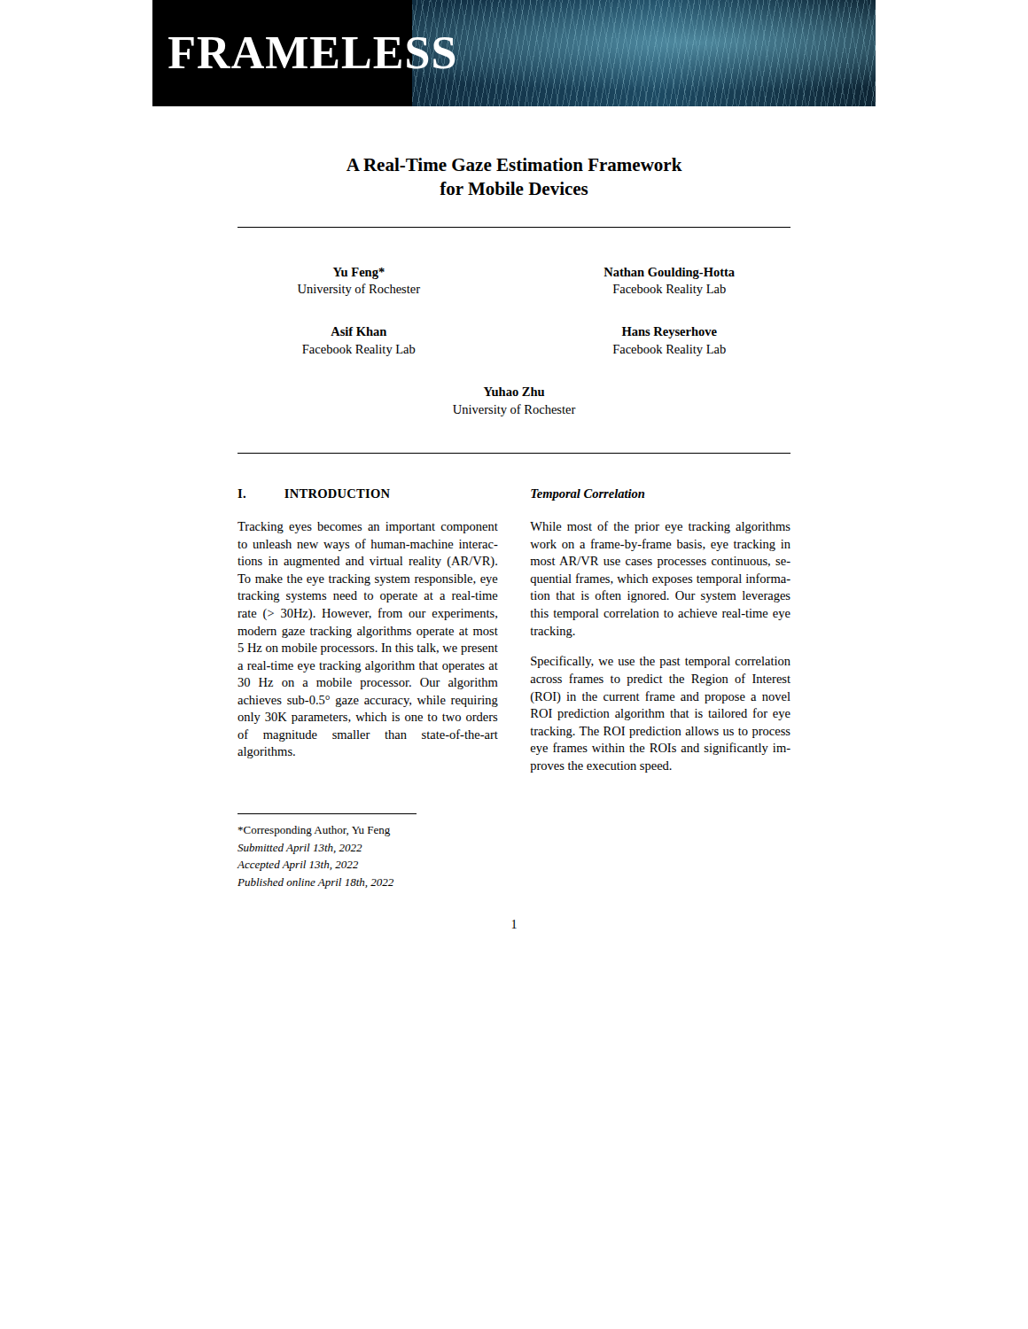FRAMELESS
A Real-Time Gaze Estimation Framework
for Mobile Devices
Yu Feng*
University of Rochester
Nathan Goulding-Hotta
Facebook Reality Lab
Asif Khan
Facebook Reality Lab
Hans Reyserhove
Facebook Reality Lab
Yuhao Zhu
University of Rochester
I. INTRODUCTION
Tracking eyes becomes an important component to unleash new ways of human-machine interactions in augmented and virtual reality (AR/VR). To make the eye tracking system responsible, eye tracking systems need to operate at a real-time rate (> 30Hz). However, from our experiments, modern gaze tracking algorithms operate at most 5 Hz on mobile processors. In this talk, we present a real-time eye tracking algorithm that operates at 30 Hz on a mobile processor. Our algorithm achieves sub-0.5° gaze accuracy, while requiring only 30K parameters, which is one to two orders of magnitude smaller than state-of-the-art algorithms.
*Corresponding Author, Yu Feng
Submitted April 13th, 2022
Accepted April 13th, 2022
Published online April 18th, 2022
Temporal Correlation
While most of the prior eye tracking algorithms work on a frame-by-frame basis, eye tracking in most AR/VR use cases processes continuous, sequential frames, which exposes temporal information that is often ignored. Our system leverages this temporal correlation to achieve real-time eye tracking.
Specifically, we use the past temporal correlation across frames to predict the Region of Interest (ROI) in the current frame and propose a novel ROI prediction algorithm that is tailored for eye tracking. The ROI prediction allows us to process eye frames within the ROIs and significantly improves the execution speed.
1